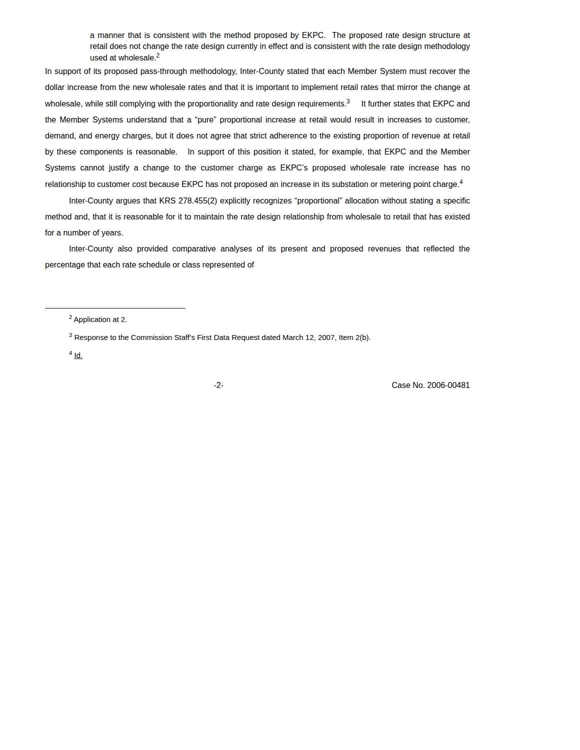a manner that is consistent with the method proposed by EKPC. The proposed rate design structure at retail does not change the rate design currently in effect and is consistent with the rate design methodology used at wholesale.2
In support of its proposed pass-through methodology, Inter-County stated that each Member System must recover the dollar increase from the new wholesale rates and that it is important to implement retail rates that mirror the change at wholesale, while still complying with the proportionality and rate design requirements.3 It further states that EKPC and the Member Systems understand that a “pure” proportional increase at retail would result in increases to customer, demand, and energy charges, but it does not agree that strict adherence to the existing proportion of revenue at retail by these components is reasonable. In support of this position it stated, for example, that EKPC and the Member Systems cannot justify a change to the customer charge as EKPC’s proposed wholesale rate increase has no relationship to customer cost because EKPC has not proposed an increase in its substation or metering point charge.4
Inter-County argues that KRS 278.455(2) explicitly recognizes “proportional” allocation without stating a specific method and, that it is reasonable for it to maintain the rate design relationship from wholesale to retail that has existed for a number of years.
Inter-County also provided comparative analyses of its present and proposed revenues that reflected the percentage that each rate schedule or class represented of
2 Application at 2.
3 Response to the Commission Staff’s First Data Request dated March 12, 2007, Item 2(b).
4 Id.
-2-
Case No. 2006-00481